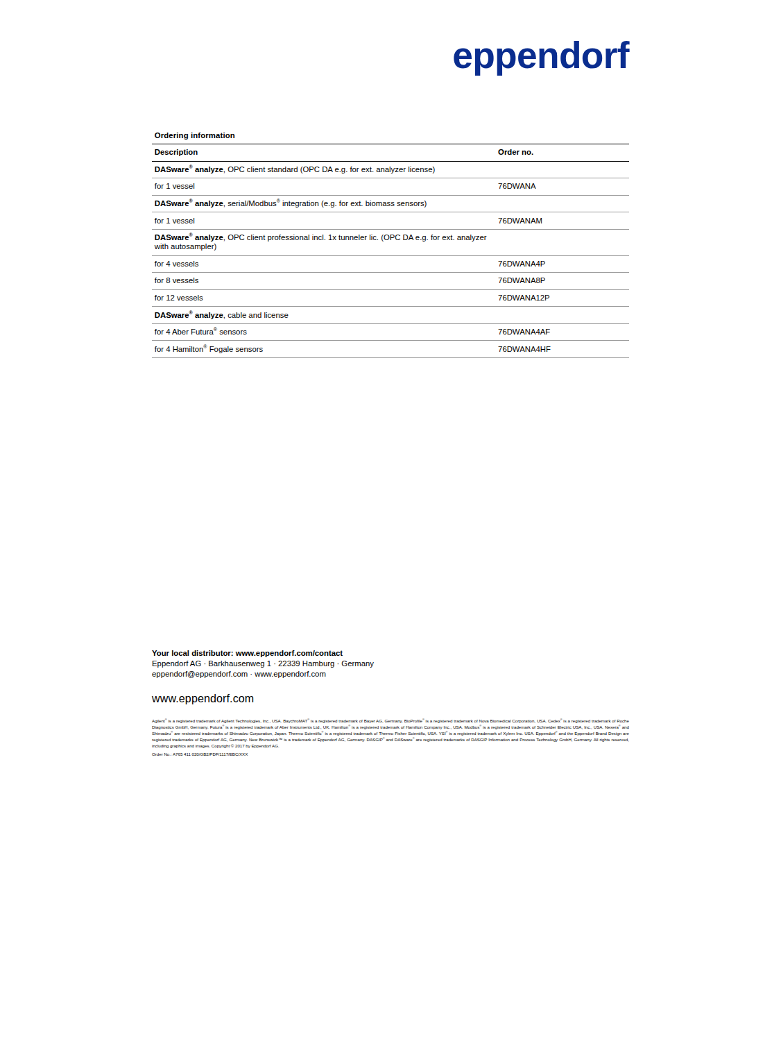eppendorf
Ordering information
| Description | Order no. |
| --- | --- |
| DASware ® analyze , OPC client standard (OPC DA e.g. for ext. analyzer license) | |
| for 1 vessel | 76DWANA |
| DASware ® analyze , serial/Modbus ® integration (e.g. for ext. biomass sensors) | |
| for 1 vessel | 76DWANAM |
| DASware ® analyze , OPC client professional incl. 1x tunneler lic. (OPC DA e.g. for ext. analyzer with autosampler) | |
| for 4 vessels | 76DWANA4P |
| for 8 vessels | 76DWANA8P |
| for 12 vessels | 76DWANA12P |
| DASware ® analyze , cable and license | |
| for 4 Aber Futura ® sensors | 76DWANA4AF |
| for 4 Hamilton ® Fogale sensors | 76DWANA4HF |
Your local distributor: www.eppendorf.com/contact
Eppendorf AG · Barkhausenweg 1 · 22339 Hamburg · Germany
eppendorf@eppendorf.com · www.eppendorf.com
www.eppendorf.com
Agilent® is a registered trademark of Agilent Technologies, Inc., USA. BaychroMAT® is a registered trademark of Bayer AG, Germany. BioProfile® is a registered trademark of Nova Biomedical Corporation, USA. Cedex® is a registered trademark of Roche Diagnostics GmbH, Germany. Futura® is a registered trademark of Aber Instruments Ltd., UK. Hamilton® is a registered trademark of Hamilton Company Inc., USA. Modbus® is a registered trademark of Schneider Electric USA, Inc., USA. Nexera® and Shimadzu® are resistered trademarks of Shimadzu Corporation, Japan. Thermo Scientific® is a registered trademark of Thermo Fisher Scientific, USA. YSI® is a registered trademark of Xylem Inc. USA. Eppendorf® and the Eppendorf Brand Design are registered trademarks of Eppendorf AG, Germany. New Brunswick™ is a trademark of Eppendorf AG, Germany. DASGIP® and DASware® are registered trademarks of DASGIP Information and Process Technology GmbH, Germany. All rights reserved, including graphics and images. Copyright © 2017 by Eppendorf AG. Order No.: A765 411 020/GB2/PDF/1117/EBC/XXX